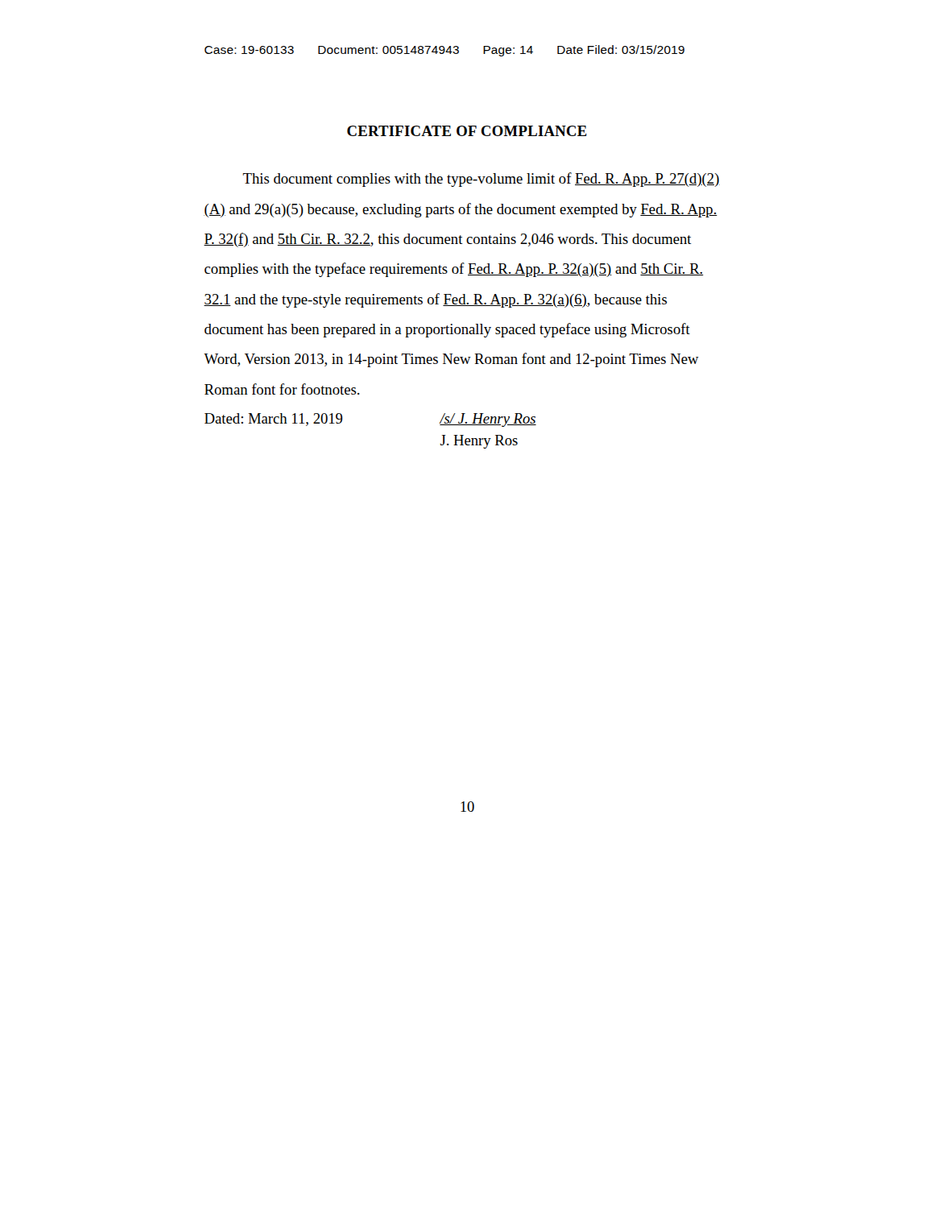Case: 19-60133 Document: 00514874943 Page: 14 Date Filed: 03/15/2019
CERTIFICATE OF COMPLIANCE
This document complies with the type-volume limit of Fed. R. App. P. 27(d)(2)(A) and 29(a)(5) because, excluding parts of the document exempted by Fed. R. App. P. 32(f) and 5th Cir. R. 32.2, this document contains 2,046 words. This document complies with the typeface requirements of Fed. R. App. P. 32(a)(5) and 5th Cir. R. 32.1 and the type-style requirements of Fed. R. App. P. 32(a)(6), because this document has been prepared in a proportionally spaced typeface using Microsoft Word, Version 2013, in 14-point Times New Roman font and 12-point Times New Roman font for footnotes.
Dated: March 11, 2019
/s/ J. Henry Ros J. Henry Ros
10